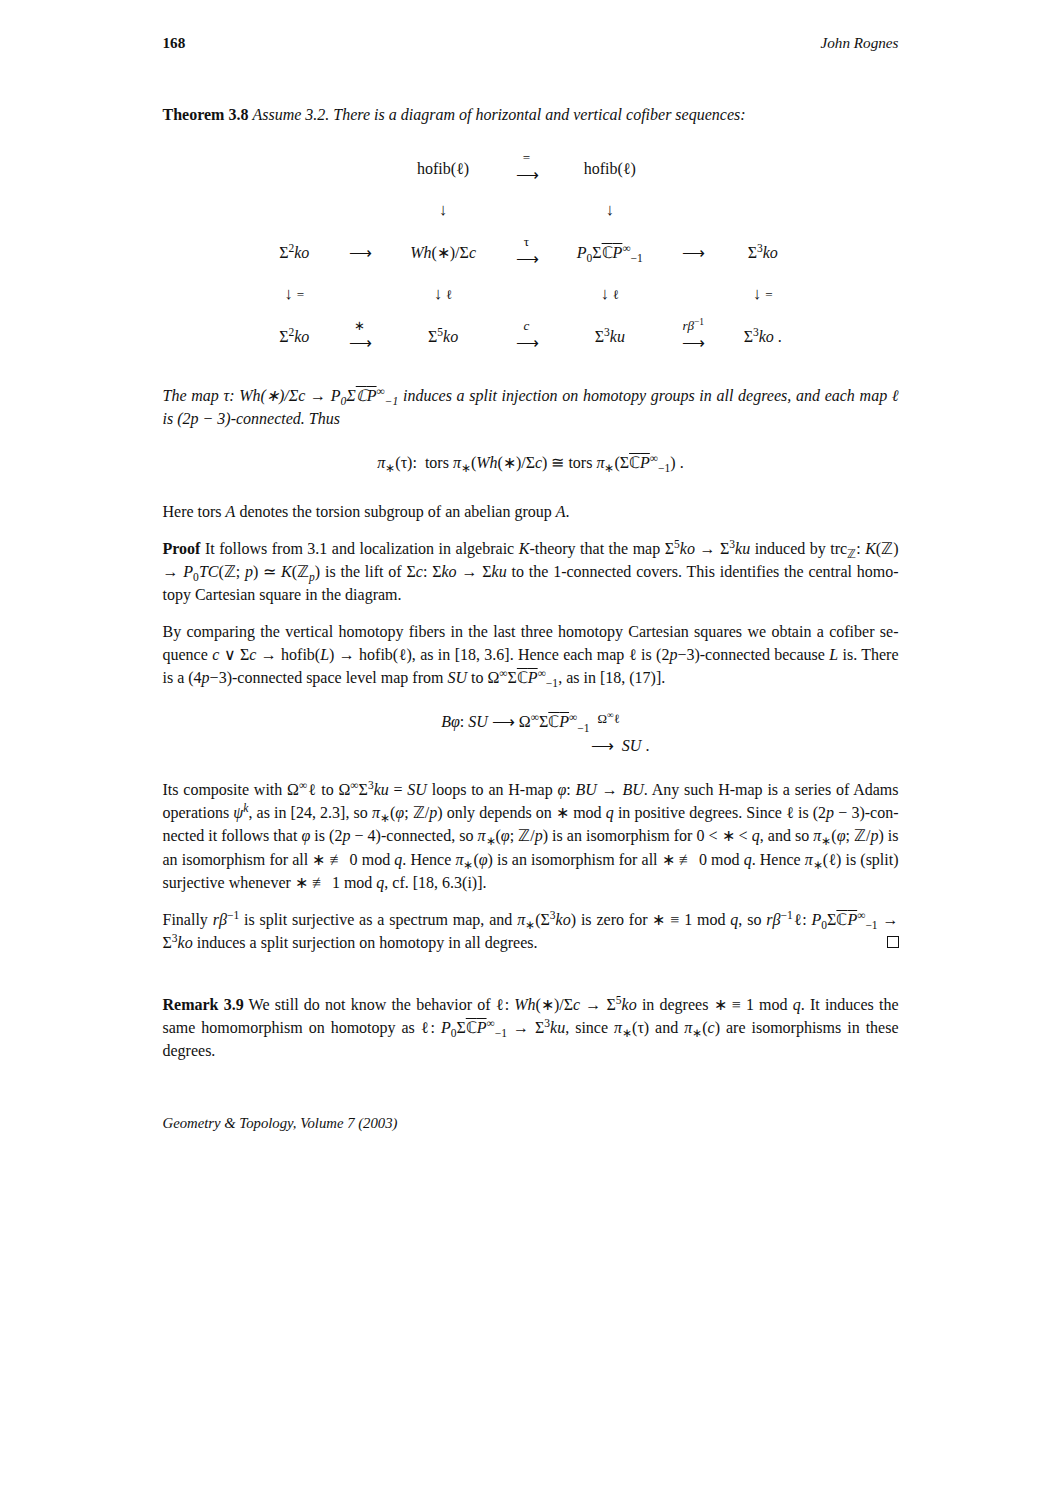168 John Rognes
Theorem 3.8 Assume 3.2. There is a diagram of horizontal and vertical cofiber sequences:
| | | hofib(ℓ) | = ⟶ | hofib(ℓ) | | |
| | | ↓ | | ↓ | | |
| Σ 2 ko | ⟶ | Wh (∗)/Σ c | τ ⟶ | P 0 Σ ℂ P ∞ −1 | ⟶ | Σ 3 ko |
| ↓ = | | ↓ ℓ | | ↓ ℓ | | ↓ = |
| Σ 2 ko | ∗ ⟶ | Σ 5 ko | c ⟶ | Σ 3 ku | rβ −1 ⟶ | Σ 3 ko . |
The map τ: Wh(∗)/Σc → P0ΣℂP∞−1 induces a split injection on homotopy groups in all degrees, and each map ℓ is (2p − 3)-connected. Thus
π∗(τ): tors π∗(Wh(∗)/Σc) ≅ tors π∗(ΣℂP∞−1) .
Here tors A denotes the torsion subgroup of an abelian group A.
Proof It follows from 3.1 and localization in algebraic K-theory that the map Σ5ko → Σ3ku induced by trcℤ: K(ℤ) → P0TC(ℤ; p) ≃ K(ℤp) is the lift of Σc: Σko → Σku to the 1-connected covers. This identifies the central homotopy Cartesian square in the diagram.
By comparing the vertical homotopy fibers in the last three homotopy Cartesian squares we obtain a cofiber sequence c ∨ Σc → hofib(L) → hofib(ℓ), as in [18, 3.6]. Hence each map ℓ is (2p−3)-connected because L is. There is a (4p−3)-connected space level map from SU to Ω∞ΣℂP∞−1, as in [18, (17)].
Bφ: SU ⟶ Ω∞ΣℂP∞−1 Ω∞ℓ
⟶ SU .
Its composite with Ω∞ℓ to Ω∞Σ3ku = SU loops to an H-map φ: BU → BU. Any such H-map is a series of Adams operations ψk, as in [24, 2.3], so π∗(φ; ℤ/p) only depends on ∗ mod q in positive degrees. Since ℓ is (2p − 3)-connected it follows that φ is (2p − 4)-connected, so π∗(φ; ℤ/p) is an isomorphism for 0 < ∗ < q, and so π∗(φ; ℤ/p) is an isomorphism for all ∗ ≢ 0 mod q. Hence π∗(φ) is an isomorphism for all ∗ ≢ 0 mod q. Hence π∗(ℓ) is (split) surjective whenever ∗ ≢ 1 mod q, cf. [18, 6.3(i)].
Finally rβ−1 is split surjective as a spectrum map, and π∗(Σ3ko) is zero for ∗ ≡ 1 mod q, so rβ−1ℓ: P0ΣℂP∞−1 → Σ3ko induces a split surjection on homotopy in all degrees.
Remark 3.9 We still do not know the behavior of ℓ: Wh(∗)/Σc → Σ5ko in degrees ∗ ≡ 1 mod q. It induces the same homomorphism on homotopy as ℓ: P0ΣℂP∞−1 → Σ3ku, since π∗(τ) and π∗(c) are isomorphisms in these degrees.
Geometry & Topology, Volume 7 (2003)